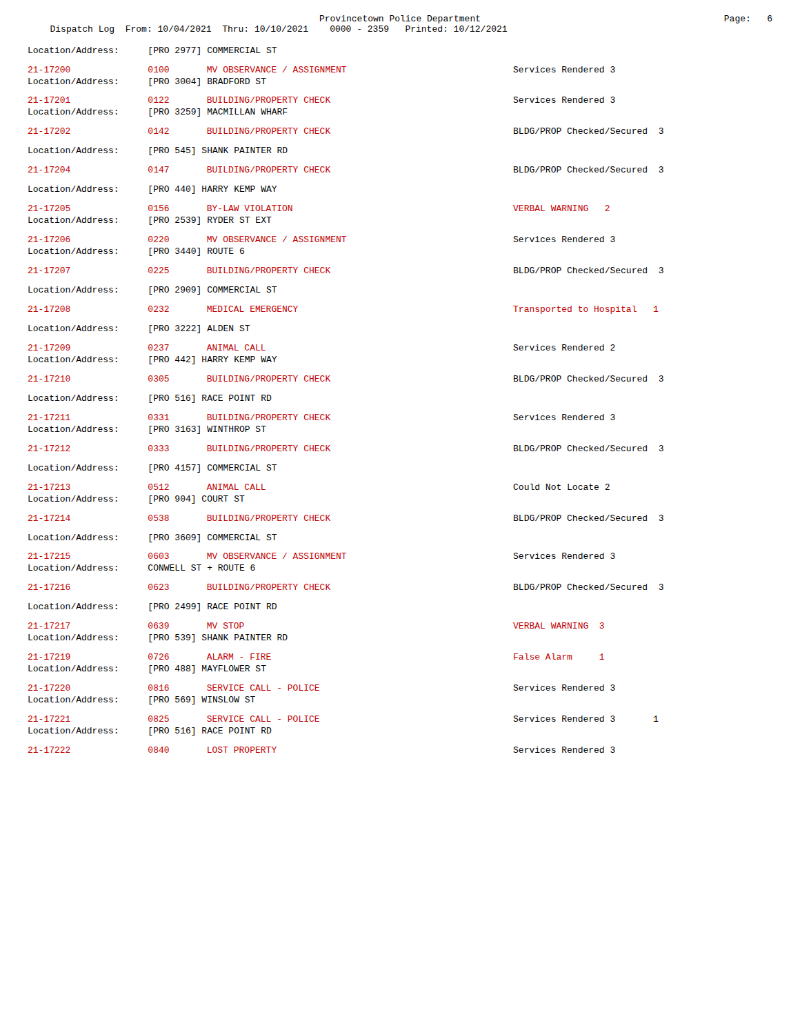Provincetown Police Department Page: 6
Dispatch Log From: 10/04/2021 Thru: 10/10/2021 0000 - 2359 Printed: 10/12/2021
| Location/Address: | [PRO 2977] COMMERCIAL ST |
| 21-17200 | 0100 | MV OBSERVANCE / ASSIGNMENT | Services Rendered 3 |
| Location/Address: | [PRO 3004] BRADFORD ST |
| 21-17201 | 0122 | BUILDING/PROPERTY CHECK | Services Rendered 3 |
| Location/Address: | [PRO 3259] MACMILLAN WHARF |
| 21-17202 | 0142 | BUILDING/PROPERTY CHECK | BLDG/PROP Checked/Secured 3 |
| Location/Address: | [PRO 545] SHANK PAINTER RD |
| 21-17204 | 0147 | BUILDING/PROPERTY CHECK | BLDG/PROP Checked/Secured 3 |
| Location/Address: | [PRO 440] HARRY KEMP WAY |
| 21-17205 | 0156 | BY-LAW VIOLATION | VERBAL WARNING 2 |
| Location/Address: | [PRO 2539] RYDER ST EXT |
| 21-17206 | 0220 | MV OBSERVANCE / ASSIGNMENT | Services Rendered 3 |
| Location/Address: | [PRO 3440] ROUTE 6 |
| 21-17207 | 0225 | BUILDING/PROPERTY CHECK | BLDG/PROP Checked/Secured 3 |
| Location/Address: | [PRO 2909] COMMERCIAL ST |
| 21-17208 | 0232 | MEDICAL EMERGENCY | Transported to Hospital 1 |
| Location/Address: | [PRO 3222] ALDEN ST |
| 21-17209 | 0237 | ANIMAL CALL | Services Rendered 2 |
| Location/Address: | [PRO 442] HARRY KEMP WAY |
| 21-17210 | 0305 | BUILDING/PROPERTY CHECK | BLDG/PROP Checked/Secured 3 |
| Location/Address: | [PRO 516] RACE POINT RD |
| 21-17211 | 0331 | BUILDING/PROPERTY CHECK | Services Rendered 3 |
| Location/Address: | [PRO 3163] WINTHROP ST |
| 21-17212 | 0333 | BUILDING/PROPERTY CHECK | BLDG/PROP Checked/Secured 3 |
| Location/Address: | [PRO 4157] COMMERCIAL ST |
| 21-17213 | 0512 | ANIMAL CALL | Could Not Locate 2 |
| Location/Address: | [PRO 904] COURT ST |
| 21-17214 | 0538 | BUILDING/PROPERTY CHECK | BLDG/PROP Checked/Secured 3 |
| Location/Address: | [PRO 3609] COMMERCIAL ST |
| 21-17215 | 0603 | MV OBSERVANCE / ASSIGNMENT | Services Rendered 3 |
| Location/Address: | CONWELL ST + ROUTE 6 |
| 21-17216 | 0623 | BUILDING/PROPERTY CHECK | BLDG/PROP Checked/Secured 3 |
| Location/Address: | [PRO 2499] RACE POINT RD |
| 21-17217 | 0639 | MV STOP | VERBAL WARNING 3 |
| Location/Address: | [PRO 539] SHANK PAINTER RD |
| 21-17219 | 0726 | ALARM - FIRE | False Alarm 1 |
| Location/Address: | [PRO 488] MAYFLOWER ST |
| 21-17220 | 0816 | SERVICE CALL - POLICE | Services Rendered 3 |
| Location/Address: | [PRO 569] WINSLOW ST |
| 21-17221 | 0825 | SERVICE CALL - POLICE | Services Rendered 3 1 |
| Location/Address: | [PRO 516] RACE POINT RD |
| 21-17222 | 0840 | LOST PROPERTY | Services Rendered 3 |